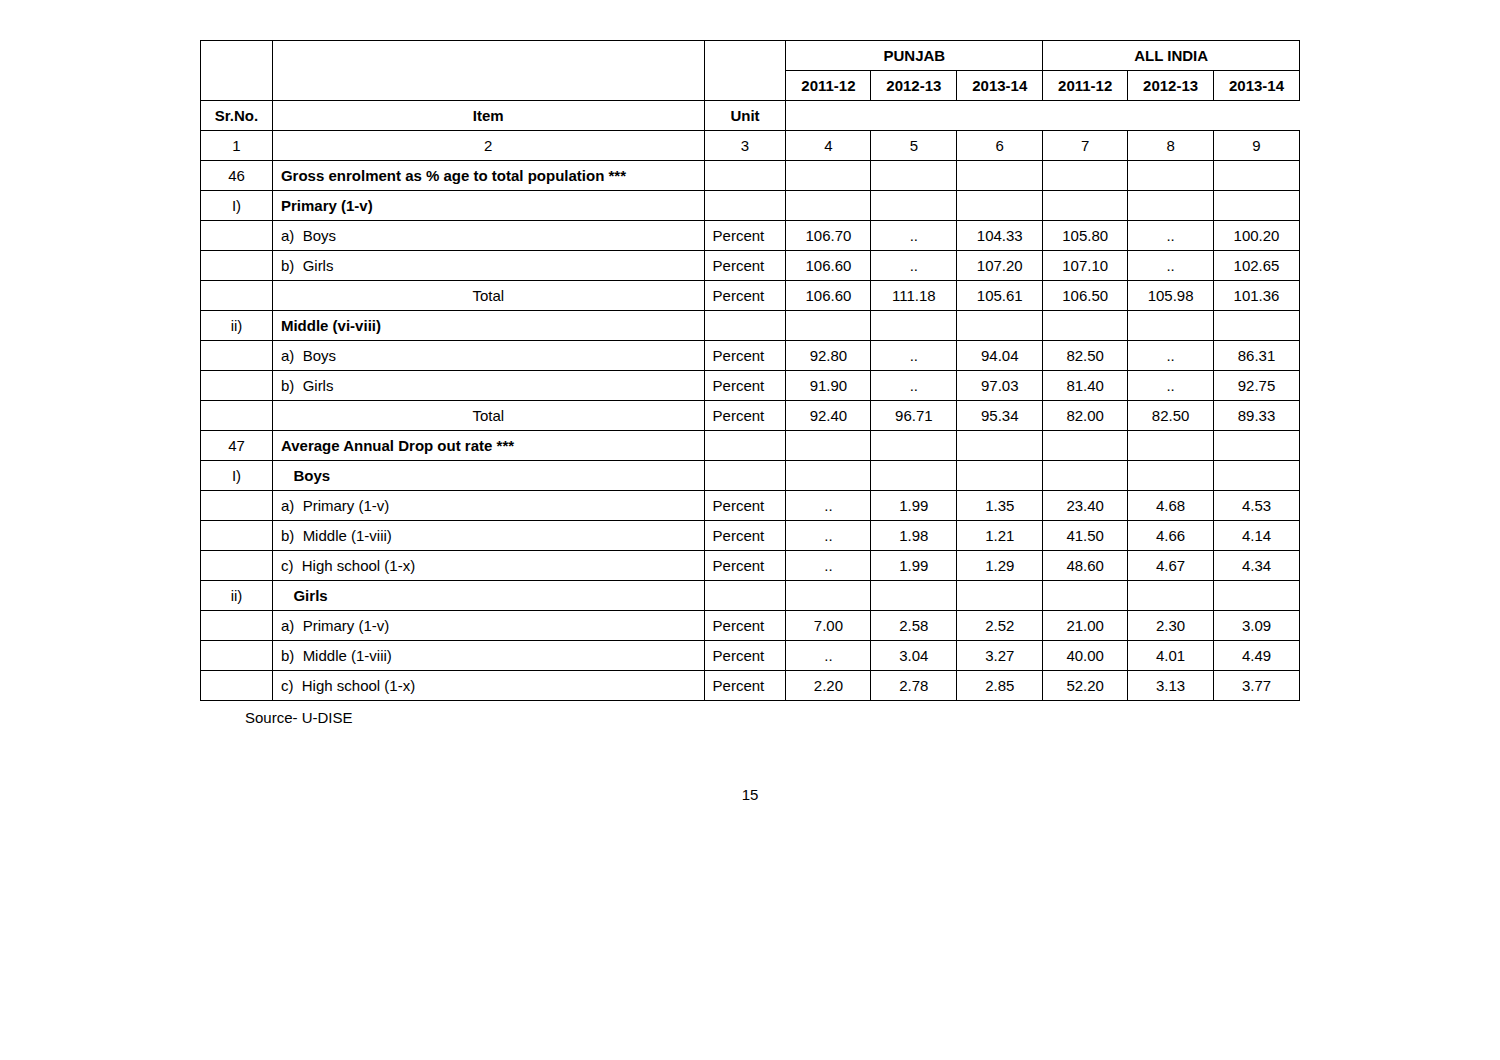| | | | PUNJAB | ALL INDIA |
| --- | --- | --- | --- | --- |
| 2011-12 | 2012-13 | 2013-14 | 2011-12 | 2012-13 | 2013-14 |
| Sr.No. | Item | Unit | |
| 1 | 2 | 3 | 4 | 5 | 6 | 7 | 8 | 9 |
| 46 | Gross enrolment as % age to total population *** | | | | | | | |
| I) | Primary (1-v) | | | | | | | |
| | a) Boys | Percent | 106.70 | .. | 104.33 | 105.80 | .. | 100.20 |
| | b) Girls | Percent | 106.60 | .. | 107.20 | 107.10 | .. | 102.65 |
| | Total | Percent | 106.60 | 111.18 | 105.61 | 106.50 | 105.98 | 101.36 |
| ii) | Middle (vi-viii) | | | | | | | |
| | a) Boys | Percent | 92.80 | .. | 94.04 | 82.50 | .. | 86.31 |
| | b) Girls | Percent | 91.90 | .. | 97.03 | 81.40 | .. | 92.75 |
| | Total | Percent | 92.40 | 96.71 | 95.34 | 82.00 | 82.50 | 89.33 |
| 47 | Average Annual Drop out rate *** | | | | | | | |
| I) | Boys | | | | | | | |
| | a) Primary (1-v) | Percent | .. | 1.99 | 1.35 | 23.40 | 4.68 | 4.53 |
| | b) Middle (1-viii) | Percent | .. | 1.98 | 1.21 | 41.50 | 4.66 | 4.14 |
| | c) High school (1-x) | Percent | .. | 1.99 | 1.29 | 48.60 | 4.67 | 4.34 |
| ii) | Girls | | | | | | | |
| | a) Primary (1-v) | Percent | 7.00 | 2.58 | 2.52 | 21.00 | 2.30 | 3.09 |
| | b) Middle (1-viii) | Percent | .. | 3.04 | 3.27 | 40.00 | 4.01 | 4.49 |
| | c) High school (1-x) | Percent | 2.20 | 2.78 | 2.85 | 52.20 | 3.13 | 3.77 |
Source- U-DISE
15